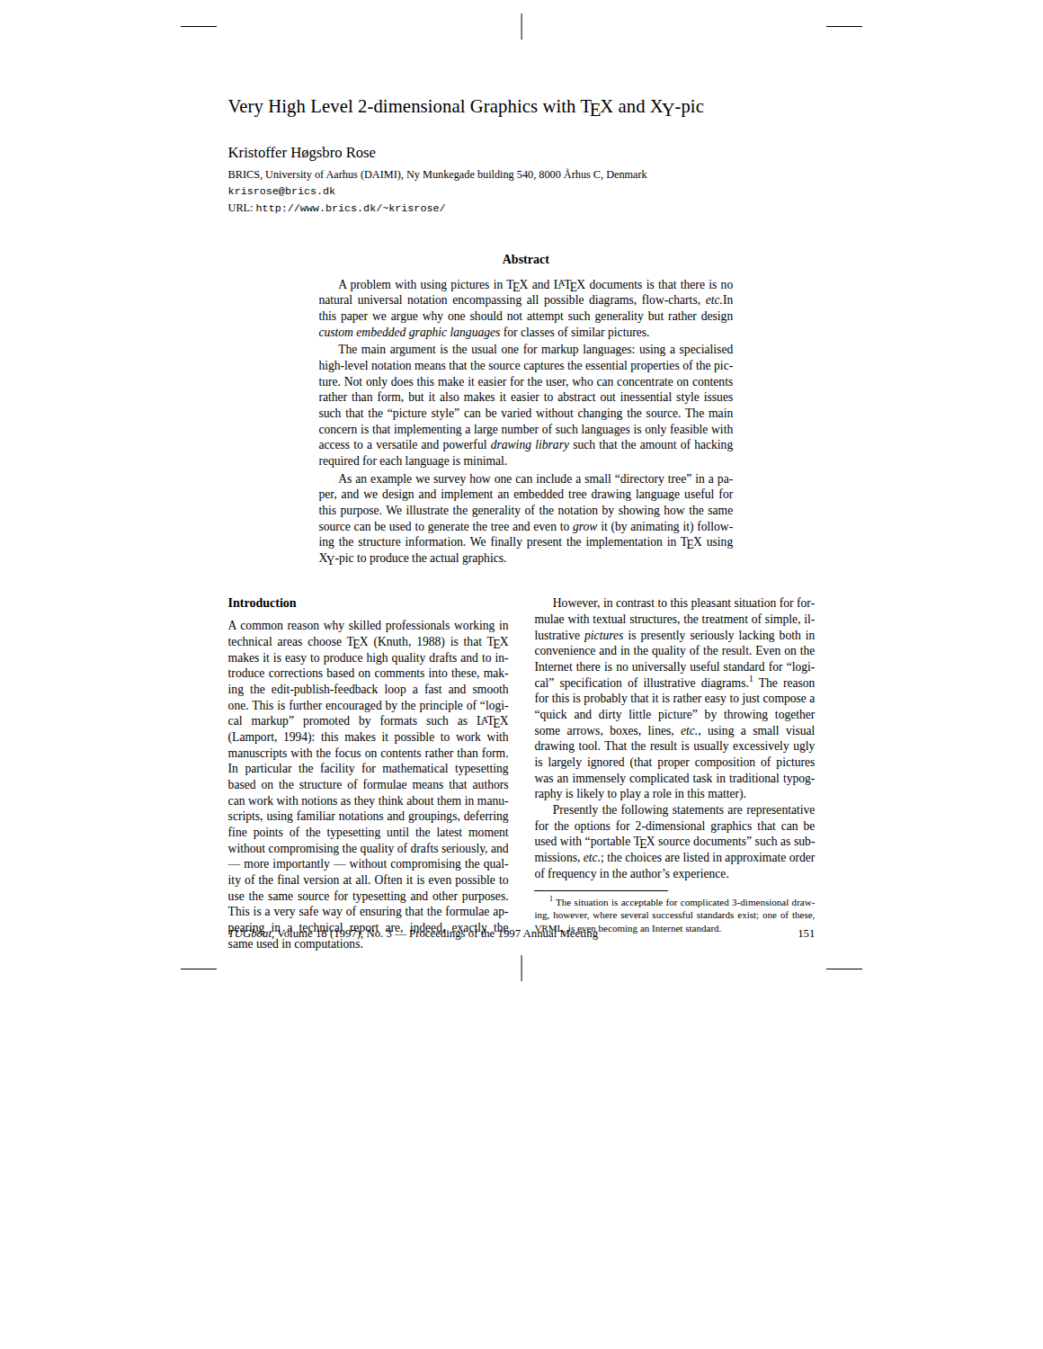Very High Level 2-dimensional Graphics with TEX and XY-pic
Kristoffer Høgsbro Rose
BRICS, University of Aarhus (DAIMI), Ny Munkegade building 540, 8000 Århus C, Denmark
krisrose@brics.dk
URL: http://www.brics.dk/~krisrose/
Abstract
A problem with using pictures in TEX and La TEX documents is that there is no natural universal notation encompassing all possible diagrams, flow-charts, etc. In this paper we argue why one should not attempt such generality but rather design custom embedded graphic languages for classes of similar pictures.
The main argument is the usual one for markup languages: using a specialised high-level notation means that the source captures the essential properties of the picture. Not only does this make it easier for the user, who can concentrate on contents rather than form, but it also makes it easier to abstract out inessential style issues such that the “picture style” can be varied without changing the source. The main concern is that implementing a large number of such languages is only feasible with access to a versatile and powerful drawing library such that the amount of hacking required for each language is minimal.
As an example we survey how one can include a small “directory tree” in a paper, and we design and implement an embedded tree drawing language useful for this purpose. We illustrate the generality of the notation by showing how the same source can be used to generate the tree and even to grow it (by animating it) following the structure information. We finally present the implementation in TEX using XY-pic to produce the actual graphics.
Introduction
A common reason why skilled professionals working in technical areas choose TEX (Knuth, 1988) is that TEX makes it is easy to produce high quality drafts and to introduce corrections based on comments into these, making the edit-publish-feedback loop a fast and smooth one. This is further encouraged by the principle of “logical markup” promoted by formats such as La TEX (Lamport, 1994): this makes it possible to work with manuscripts with the focus on contents rather than form. In particular the facility for mathematical typesetting based on the structure of formulae means that authors can work with notions as they think about them in manuscripts, using familiar notations and groupings, deferring fine points of the typesetting until the latest moment without compromising the quality of drafts seriously, and — more importantly — without compromising the quality of the final version at all. Often it is even possible to use the same source for typesetting and other purposes. This is a very safe way of ensuring that the formulae appearing in a technical report are, indeed, exactly the same used in computations.
However, in contrast to this pleasant situation for formulae with textual structures, the treatment of simple, illustrative pictures is presently seriously lacking both in convenience and in the quality of the result. Even on the Internet there is no universally useful standard for “logical” specification of illustrative diagrams.1 The reason for this is probably that it is rather easy to just compose a “quick and dirty little picture” by throwing together some arrows, boxes, lines, etc., using a small visual drawing tool. That the result is usually excessively ugly is largely ignored (that proper composition of pictures was an immensely complicated task in traditional typography is likely to play a role in this matter).
Presently the following statements are representative for the options for 2-dimensional graphics that can be used with “portable TEX source documents” such as submissions, etc.; the choices are listed in approximate order of frequency in the author’s experience.
1 The situation is acceptable for complicated 3-dimensional drawing, however, where several successful standards exist; one of these, VRML, is even becoming an Internet standard.
TUGboat, Volume 18 (1997), No. 3 — Proceedings of the 1997 Annual Meeting
151